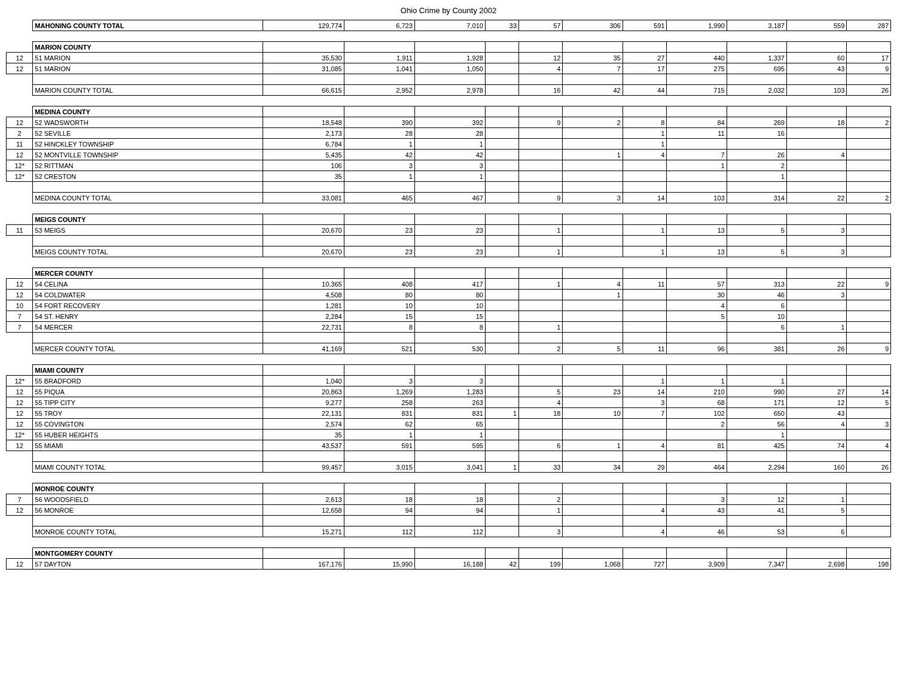Ohio Crime by County 2002
| | MAHONING COUNTY TOTAL | 129,774 | 6,723 | 7,010 | 33 | 57 | 306 | 591 | 1,990 | 3,187 | 559 | 287 |
| | MARION COUNTY | | | | | | | | | | | |
| 12 | 51 MARION | 35,530 | 1,911 | 1,928 | | 12 | 35 | 27 | 440 | 1,337 | 60 | 17 |
| 12 | 51 MARION | 31,085 | 1,041 | 1,050 | | 4 | 7 | 17 | 275 | 695 | 43 | 9 |
| | MARION COUNTY TOTAL | 66,615 | 2,952 | 2,978 | | 16 | 42 | 44 | 715 | 2,032 | 103 | 26 |
| | MEDINA COUNTY | | | | | | | | | | | |
| 12 | 52 WADSWORTH | 18,548 | 390 | 392 | | 9 | 2 | 8 | 84 | 269 | 18 | 2 |
| 2 | 52 SEVILLE | 2,173 | 28 | 28 | | | | 1 | 11 | 16 | | |
| 11 | 52 HINCKLEY TOWNSHIP | 6,784 | 1 | 1 | | | | 1 | | | | |
| 12 | 52 MONTVILLE TOWNSHIP | 5,435 | 42 | 42 | | | 1 | 4 | 7 | 26 | 4 | |
| 12* | 52 RITTMAN | 106 | 3 | 3 | | | | | 1 | 2 | | |
| 12* | 52 CRESTON | 35 | 1 | 1 | | | | | | 1 | | |
| | MEDINA COUNTY TOTAL | 33,081 | 465 | 467 | | 9 | 3 | 14 | 103 | 314 | 22 | 2 |
| | MEIGS COUNTY | | | | | | | | | | | |
| 11 | 53 MEIGS | 20,670 | 23 | 23 | | 1 | | 1 | 13 | 5 | 3 | |
| | MEIGS COUNTY TOTAL | 20,670 | 23 | 23 | | 1 | | 1 | 13 | 5 | 3 | |
| | MERCER COUNTY | | | | | | | | | | | |
| 12 | 54 CELINA | 10,365 | 408 | 417 | | 1 | 4 | 11 | 57 | 313 | 22 | 9 |
| 12 | 54 COLDWATER | 4,508 | 80 | 80 | | | 1 | | 30 | 46 | 3 | |
| 10 | 54 FORT RECOVERY | 1,281 | 10 | 10 | | | | | 4 | 6 | | |
| 7 | 54 ST. HENRY | 2,284 | 15 | 15 | | | | | 5 | 10 | | |
| 7 | 54 MERCER | 22,731 | 8 | 8 | | 1 | | | | 6 | 1 | |
| | MERCER COUNTY TOTAL | 41,169 | 521 | 530 | | 2 | 5 | 11 | 96 | 381 | 26 | 9 |
| | MIAMI COUNTY | | | | | | | | | | | |
| 12* | 55 BRADFORD | 1,040 | 3 | 3 | | | | 1 | 1 | 1 | | |
| 12 | 55 PIQUA | 20,863 | 1,269 | 1,283 | | 5 | 23 | 14 | 210 | 990 | 27 | 14 |
| 12 | 55 TIPP CITY | 9,277 | 258 | 263 | | 4 | | 3 | 68 | 171 | 12 | 5 |
| 12 | 55 TROY | 22,131 | 831 | 831 | 1 | 18 | 10 | 7 | 102 | 650 | 43 | |
| 12 | 55 COVINGTON | 2,574 | 62 | 65 | | | | | 2 | 56 | 4 | 3 |
| 12* | 55 HUBER HEIGHTS | 35 | 1 | 1 | | | | | | 1 | | |
| 12 | 55 MIAMI | 43,537 | 591 | 595 | | 6 | 1 | 4 | 81 | 425 | 74 | 4 |
| | MIAMI COUNTY TOTAL | 99,457 | 3,015 | 3,041 | 1 | 33 | 34 | 29 | 464 | 2,294 | 160 | 26 |
| | MONROE COUNTY | | | | | | | | | | | |
| 7 | 56 WOODSFIELD | 2,613 | 18 | 18 | | 2 | | | 3 | 12 | 1 | |
| 12 | 56 MONROE | 12,658 | 94 | 94 | | 1 | | 4 | 43 | 41 | 5 | |
| | MONROE COUNTY TOTAL | 15,271 | 112 | 112 | | 3 | | 4 | 46 | 53 | 6 | |
| | MONTGOMERY COUNTY | | | | | | | | | | | |
| 12 | 57 DAYTON | 167,176 | 15,990 | 16,188 | 42 | 199 | 1,068 | 727 | 3,909 | 7,347 | 2,698 | 198 |